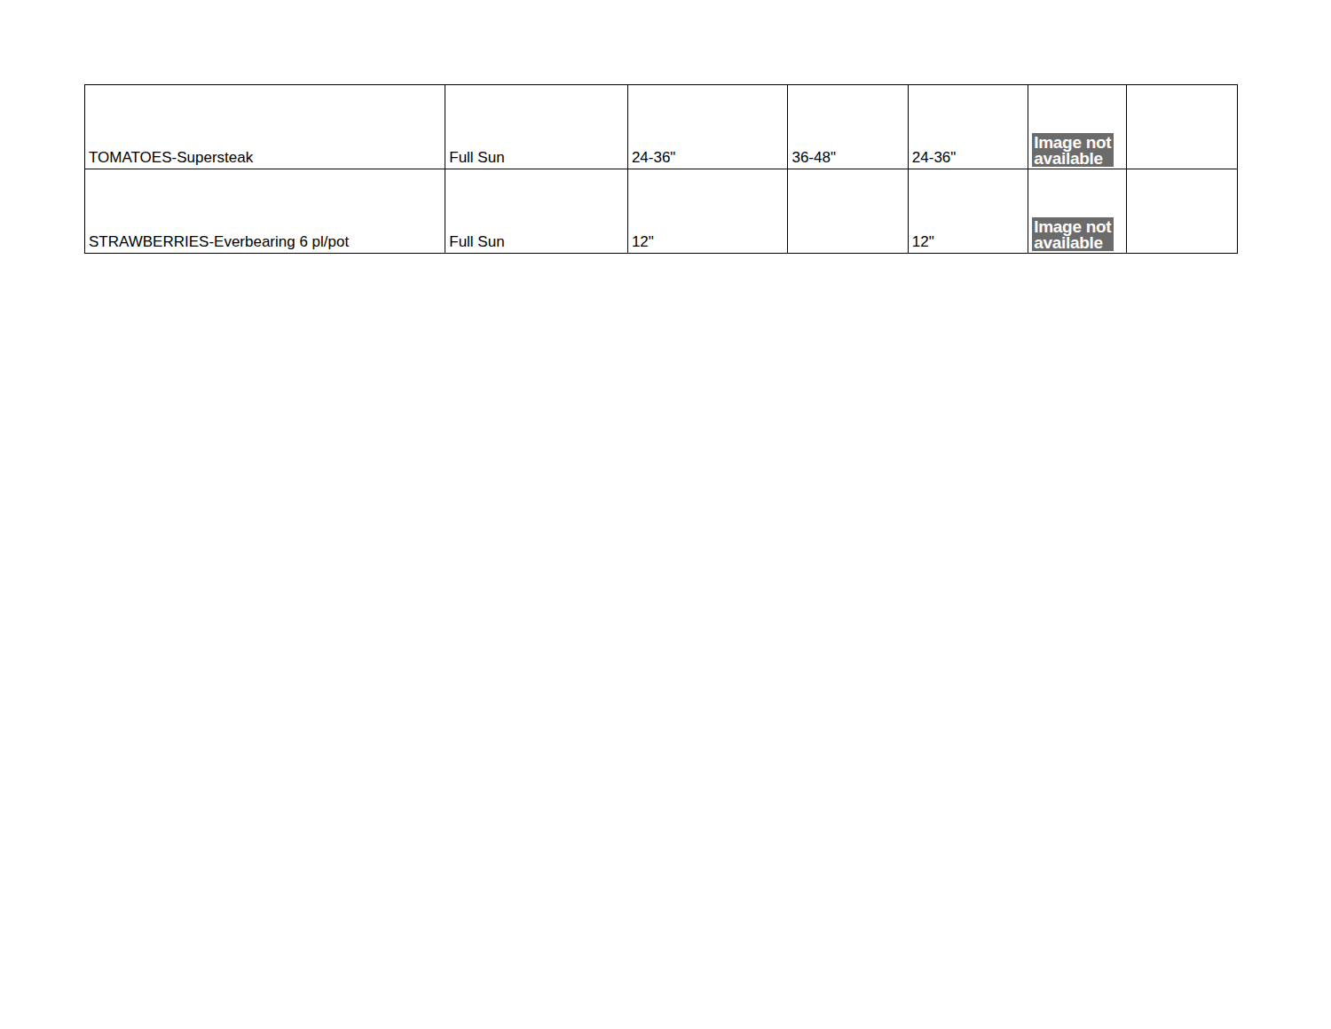| TOMATOES-Supersteak | Full Sun | 24-36" | 36-48" | 24-36" | Image not available | |
| STRAWBERRIES-Everbearing 6 pl/pot | Full Sun | 12" | | 12" | Image not available | |